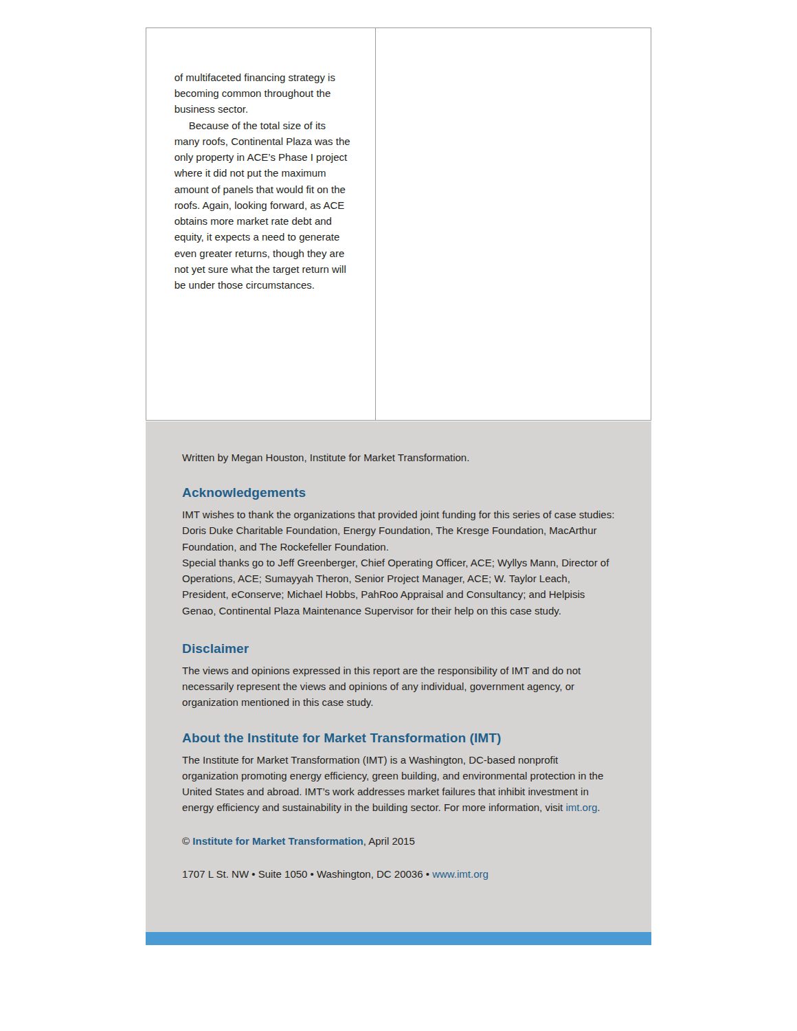of multifaceted financing strategy is becoming common throughout the business sector.
Because of the total size of its many roofs, Continental Plaza was the only property in ACE’s Phase I project where it did not put the maximum amount of panels that would fit on the roofs. Again, looking forward, as ACE obtains more market rate debt and equity, it expects a need to generate even greater returns, though they are not yet sure what the target return will be under those circumstances.
Written by Megan Houston, Institute for Market Transformation.
Acknowledgements
IMT wishes to thank the organizations that provided joint funding for this series of case studies: Doris Duke Charitable Foundation, Energy Foundation, The Kresge Foundation, MacArthur Foundation, and The Rockefeller Foundation.
Special thanks go to Jeff Greenberger, Chief Operating Officer, ACE; Wyllys Mann, Director of Operations, ACE; Sumayyah Theron, Senior Project Manager, ACE; W. Taylor Leach, President, eConserve; Michael Hobbs, PahRoo Appraisal and Consultancy; and Helpisis Genao, Continental Plaza Maintenance Supervisor for their help on this case study.
Disclaimer
The views and opinions expressed in this report are the responsibility of IMT and do not necessarily represent the views and opinions of any individual, government agency, or organization mentioned in this case study.
About the Institute for Market Transformation (IMT)
The Institute for Market Transformation (IMT) is a Washington, DC-based nonprofit organization promoting energy efficiency, green building, and environmental protection in the United States and abroad. IMT’s work addresses market failures that inhibit investment in energy efficiency and sustainability in the building sector. For more information, visit imt.org.
© Institute for Market Transformation, April 2015
1707 L St. NW • Suite 1050 • Washington, DC 20036 • www.imt.org